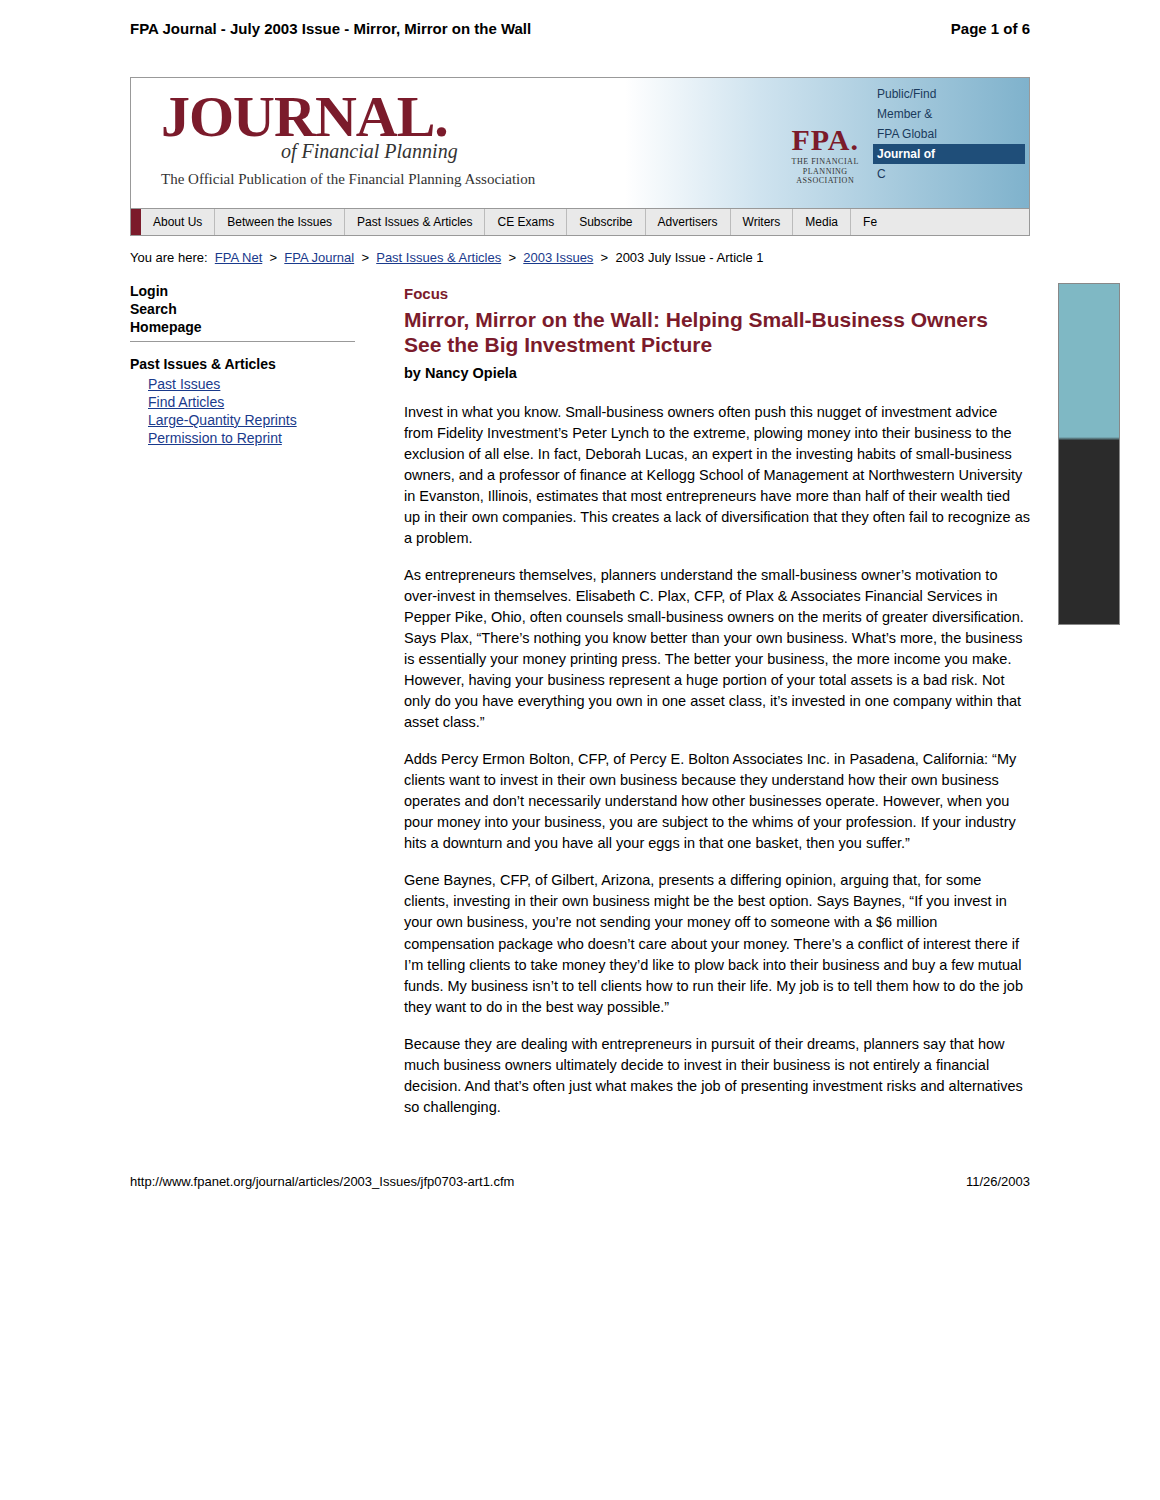FPA Journal - July 2003 Issue - Mirror, Mirror on the Wall
Page 1 of 6
JOURNAL.
of Financial Planning
The Official Publication of the Financial Planning Association
FPA.
THE FINANCIAL
PLANNING
ASSOCIATION
Public/Find
Member &
FPA Global
Journal of
C
About Us Between the Issues Past Issues & Articles CE Exams Subscribe Advertisers Writers Media Fe
You are here: FPA Net > FPA Journal > Past Issues & Articles > 2003 Issues > 2003 July Issue - Article 1
Login
Search
Homepage
Past Issues & Articles
Past Issues
Find Articles
Large-Quantity Reprints
Permission to Reprint
Focus
Mirror, Mirror on the Wall: Helping Small-Business Owners See the Big Investment Picture
by Nancy Opiela
Invest in what you know. Small-business owners often push this nugget of investment advice from Fidelity Investment’s Peter Lynch to the extreme, plowing money into their business to the exclusion of all else. In fact, Deborah Lucas, an expert in the investing habits of small-business owners, and a professor of finance at Kellogg School of Management at Northwestern University in Evanston, Illinois, estimates that most entrepreneurs have more than half of their wealth tied up in their own companies. This creates a lack of diversification that they often fail to recognize as a problem.
As entrepreneurs themselves, planners understand the small-business owner’s motivation to over-invest in themselves. Elisabeth C. Plax, CFP, of Plax & Associates Financial Services in Pepper Pike, Ohio, often counsels small-business owners on the merits of greater diversification. Says Plax, “There’s nothing you know better than your own business. What’s more, the business is essentially your money printing press. The better your business, the more income you make. However, having your business represent a huge portion of your total assets is a bad risk. Not only do you have everything you own in one asset class, it’s invested in one company within that asset class.”
Adds Percy Ermon Bolton, CFP, of Percy E. Bolton Associates Inc. in Pasadena, California: “My clients want to invest in their own business because they understand how their own business operates and don’t necessarily understand how other businesses operate. However, when you pour money into your business, you are subject to the whims of your profession. If your industry hits a downturn and you have all your eggs in that one basket, then you suffer.”
Gene Baynes, CFP, of Gilbert, Arizona, presents a differing opinion, arguing that, for some clients, investing in their own business might be the best option. Says Baynes, “If you invest in your own business, you’re not sending your money off to someone with a $6 million compensation package who doesn’t care about your money. There’s a conflict of interest there if I’m telling clients to take money they’d like to plow back into their business and buy a few mutual funds. My business isn’t to tell clients how to run their life. My job is to tell them how to do the job they want to do in the best way possible.”
Because they are dealing with entrepreneurs in pursuit of their dreams, planners say that how much business owners ultimately decide to invest in their business is not entirely a financial decision. And that’s often just what makes the job of presenting investment risks and alternatives so challenging.
http://www.fpanet.org/journal/articles/2003_Issues/jfp0703-art1.cfm
11/26/2003